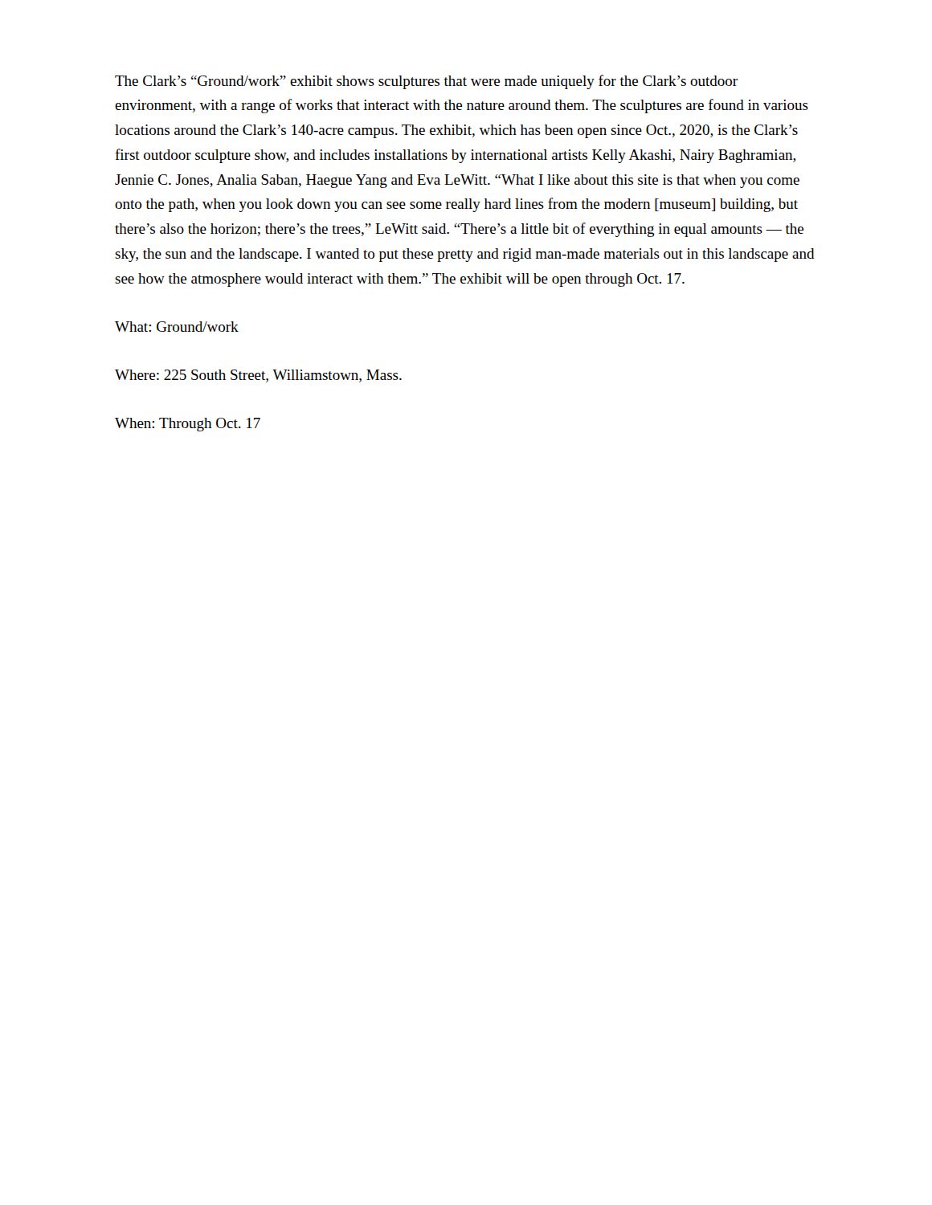The Clark’s “Ground/work” exhibit shows sculptures that were made uniquely for the Clark’s outdoor environment, with a range of works that interact with the nature around them. The sculptures are found in various locations around the Clark’s 140-acre campus. The exhibit, which has been open since Oct., 2020, is the Clark’s first outdoor sculpture show, and includes installations by international artists Kelly Akashi, Nairy Baghramian, Jennie C. Jones, Analia Saban, Haegue Yang and Eva LeWitt. “What I like about this site is that when you come onto the path, when you look down you can see some really hard lines from the modern [museum] building, but there’s also the horizon; there’s the trees,” LeWitt said. “There’s a little bit of everything in equal amounts — the sky, the sun and the landscape. I wanted to put these pretty and rigid man-made materials out in this landscape and see how the atmosphere would interact with them.” The exhibit will be open through Oct. 17.
What: Ground/work
Where: 225 South Street, Williamstown, Mass.
When: Through Oct. 17